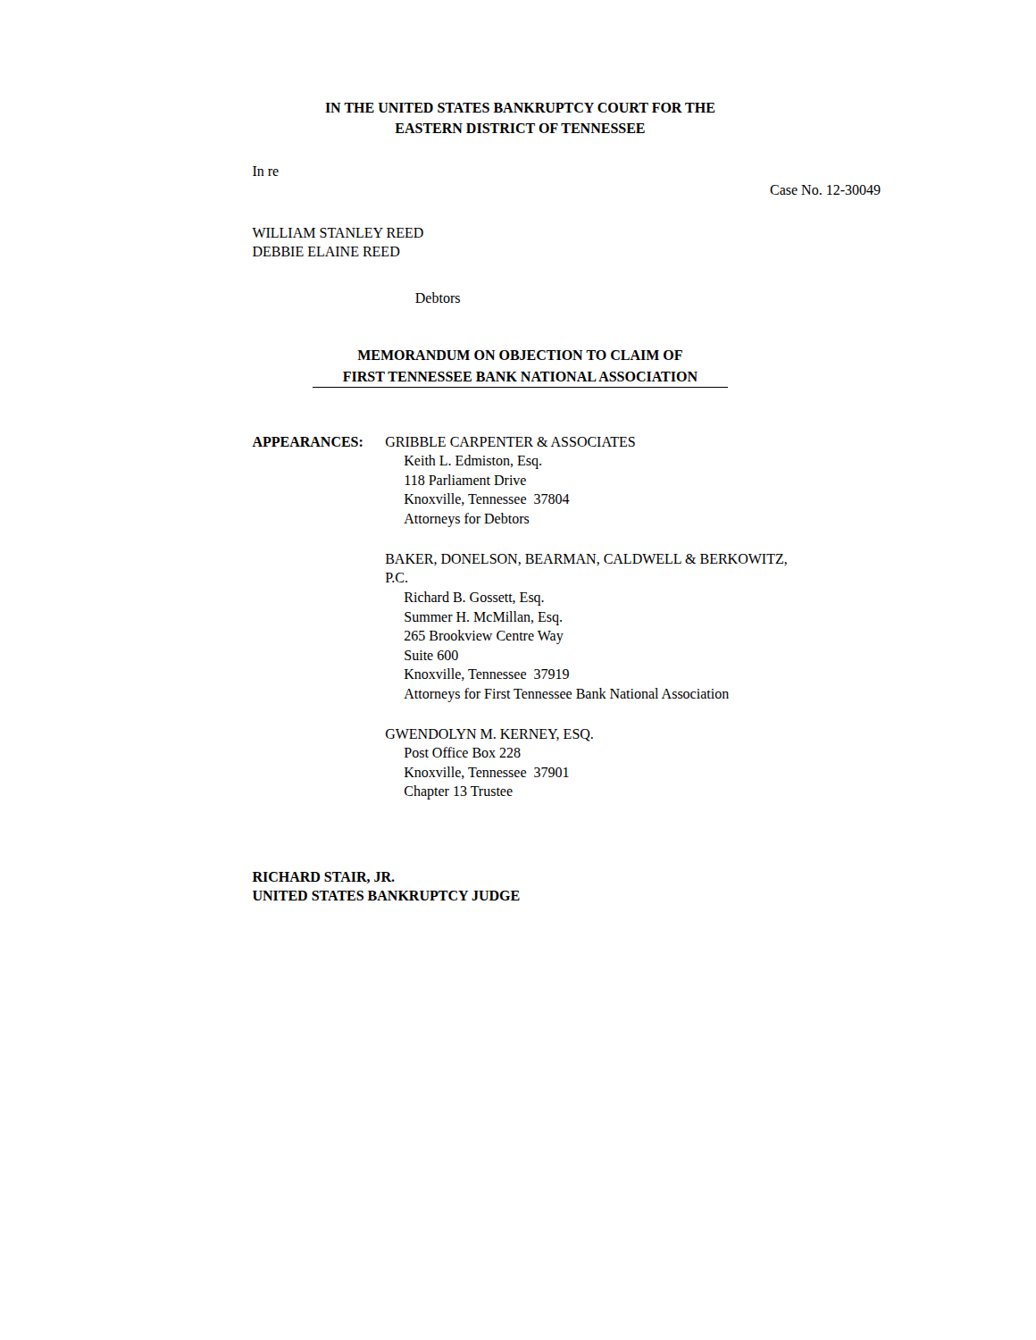In the United States Bankruptcy Court for the
Eastern District of Tennessee
In re
Case No. 12-30049
William Stanley Reed
Debbie Elaine Reed
Debtors
Memorandum on Objection to Claim of
First Tennessee Bank National Association
| Appearances: | Gribble Carpenter & Associates Keith L. Edmiston, Esq. 118 Parliament Drive Knoxville, Tennessee 37804 Attorneys for Debtors Baker, Donelson, Bearman, Caldwell & Berkowitz, P.C. Richard B. Gossett, Esq. Summer H. McMillan, Esq. 265 Brookview Centre Way Suite 600 Knoxville, Tennessee 37919 Attorneys for First Tennessee Bank National Association Gwendolyn M. Kerney, Esq. Post Office Box 228 Knoxville, Tennessee 37901 Chapter 13 Trustee |
Richard Stair, Jr.
United States Bankruptcy Judge